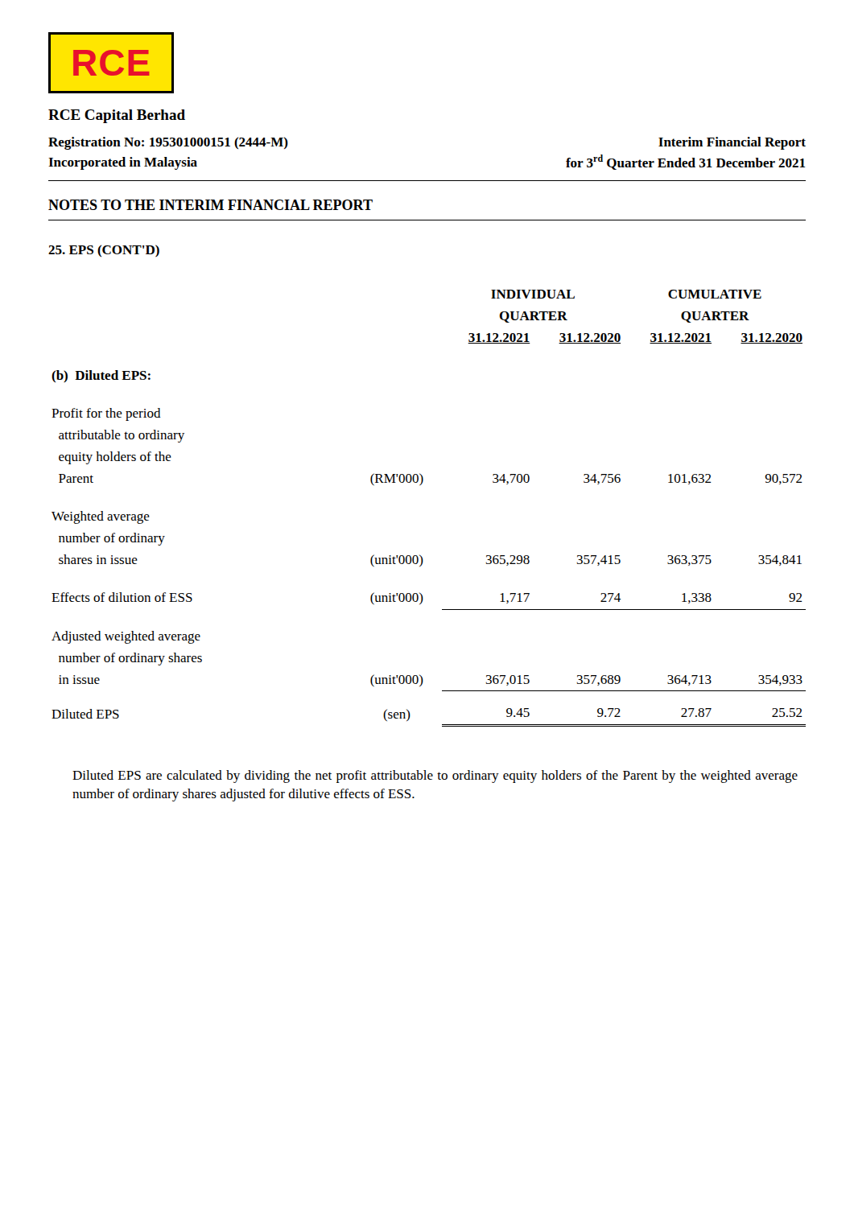RCE
RCE Capital Berhad
Registration No: 195301000151 (2444-M)
Interim Financial Report
Incorporated in Malaysia
for 3rd Quarter Ended 31 December 2021
NOTES TO THE INTERIM FINANCIAL REPORT
25. EPS (CONT'D)
| | | INDIVIDUAL | CUMULATIVE |
| | | QUARTER | QUARTER |
| | | 31.12.2021 | 31.12.2020 | 31.12.2021 | 31.12.2020 |
| (b) Diluted EPS: | | | | | |
| Profit for the period | | | | | |
| attributable to ordinary | | | | | |
| equity holders of the | | | | | |
| Parent | (RM'000) | 34,700 | 34,756 | 101,632 | 90,572 |
| Weighted average | | | | | |
| number of ordinary | | | | | |
| shares in issue | (unit'000) | 365,298 | 357,415 | 363,375 | 354,841 |
| Effects of dilution of ESS | (unit'000) | 1,717 | 274 | 1,338 | 92 |
| Adjusted weighted average | | | | | |
| number of ordinary shares | | | | | |
| in issue | (unit'000) | 367,015 | 357,689 | 364,713 | 354,933 |
| Diluted EPS | (sen) | 9.45 | 9.72 | 27.87 | 25.52 |
Diluted EPS are calculated by dividing the net profit attributable to ordinary equity holders of the Parent by the weighted average number of ordinary shares adjusted for dilutive effects of ESS.